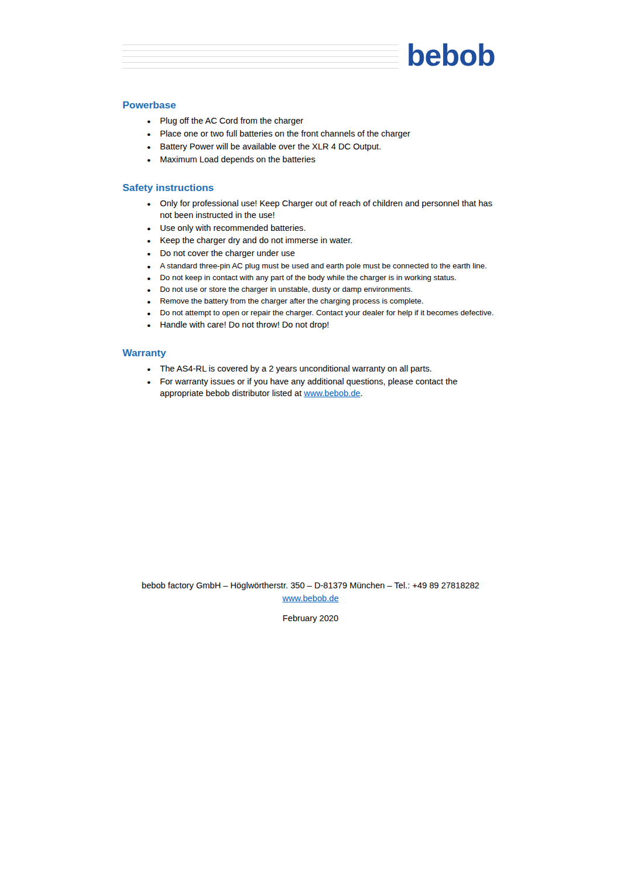bebob
Powerbase
Plug off the AC Cord from the charger
Place one or two full batteries on the front channels of the charger
Battery Power will be available over the XLR 4 DC Output.
Maximum Load depends on the batteries
Safety instructions
Only for professional use! Keep Charger out of reach of children and personnel that has not been instructed in the use!
Use only with recommended batteries.
Keep the charger dry and do not immerse in water.
Do not cover the charger under use
A standard three-pin AC plug must be used and earth pole must be connected to the earth line.
Do not keep in contact with any part of the body while the charger is in working status.
Do not use or store the charger in unstable, dusty or damp environments.
Remove the battery from the charger after the charging process is complete.
Do not attempt to open or repair the charger. Contact your dealer for help if it becomes defective.
Handle with care! Do not throw! Do not drop!
Warranty
The AS4-RL is covered by a 2 years unconditional warranty on all parts.
For warranty issues or if you have any additional questions, please contact the appropriate bebob distributor listed at www.bebob.de.
bebob factory GmbH – Höglwörtherstr. 350 – D-81379 München – Tel.: +49 89 27818282
www.bebob.de
February 2020